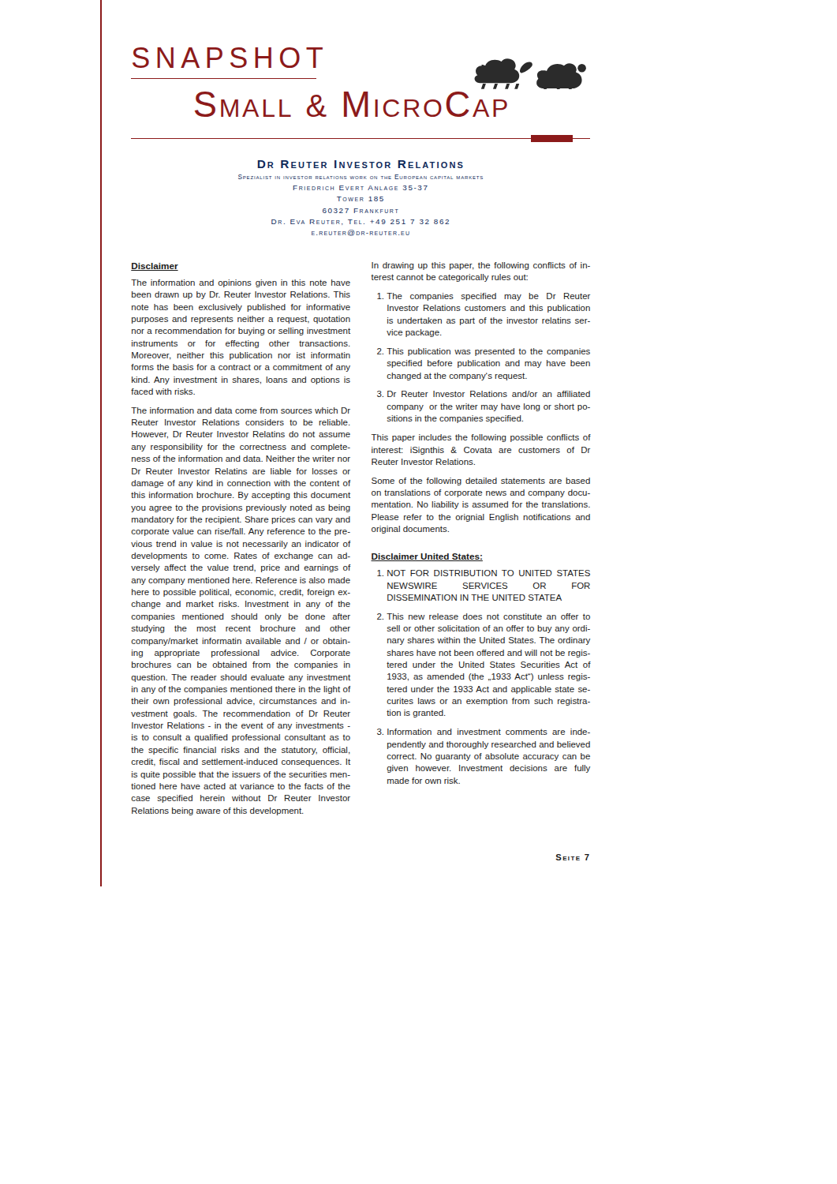DR REUTER INVESTOR RELATIONS
Snapshot
Small & MicroCap
Dr Reuter Investor Relations
Spezialist in investor relations work on the European capital markets
Friedrich Evert Anlage 35-37
Tower 185
60327 Frankfurt
Dr. Eva Reuter, Tel. +49 251 7 32 862
e.reuter@dr-reuter.eu
Disclaimer
The information and opinions given in this note have been drawn up by Dr. Reuter Investor Relations. This note has been exclusively published for informative purposes and represents neither a request, quotation nor a recommendation for buying or selling investment instruments or for effecting other transactions. Moreover, neither this publication nor ist informatin forms the basis for a contract or a commitment of any kind. Any investment in shares, loans and options is faced with risks.
The information and data come from sources which Dr Reuter Investor Relations considers to be reliable. However, Dr Reuter Investor Relatins do not assume any responsibility for the correctness and completeness of the information and data. Neither the writer nor Dr Reuter Investor Relatins are liable for losses or damage of any kind in connection with the content of this information brochure. By accepting this document you agree to the provisions previously noted as being mandatory for the recipient. Share prices can vary and corporate value can rise/fall. Any reference to the previous trend in value is not necessarily an indicator of developments to come. Rates of exchange can adversely affect the value trend, price and earnings of any company mentioned here. Reference is also made here to possible political, economic, credit, foreign exchange and market risks. Investment in any of the companies mentioned should only be done after studying the most recent brochure and other company/market informatin available and / or obtaining appropriate professional advice. Corporate brochures can be obtained from the companies in question. The reader should evaluate any investment in any of the companies mentioned there in the light of their own professional advice, circumstances and investment goals. The recommendation of Dr Reuter Investor Relations - in the event of any investments - is to consult a qualified professional consultant as to the specific financial risks and the statutory, official, credit, fiscal and settlement-induced consequences. It is quite possible that the issuers of the securities mentioned here have acted at variance to the facts of the case specified herein without Dr Reuter Investor Relations being aware of this development.
In drawing up this paper, the following conflicts of interest cannot be categorically rules out:
The companies specified may be Dr Reuter Investor Relations customers and this publication is undertaken as part of the investor relatins service package.
This publication was presented to the companies specified before publication and may have been changed at the company‘s request.
Dr Reuter Investor Relations and/or an affiliated company or the writer may have long or short positions in the companies specified.
This paper includes the following possible conflicts of interest: iSignthis & Covata are customers of Dr Reuter Investor Relations.
Some of the following detailed statements are based on translations of corporate news and company documentation. No liability is assumed for the translations. Please refer to the orignial English notifications and original documents.
Disclaimer United States:
NOT FOR DISTRIBUTION TO UNITED STATES NEWSWIRE SERVICES OR FOR DISSEMINATION IN THE UNITED STATEA
This new release does not constitute an offer to sell or other solicitation of an offer to buy any ordinary shares within the United States. The ordinary shares have not been offered and will not be registered under the United States Securities Act of 1933, as amended (the „1933 Act“) unless registered under the 1933 Act and applicable state securites laws or an exemption from such registration is granted.
Information and investment comments are independently and thoroughly researched and believed correct. No guaranty of absolute accuracy can be given however. Investment decisions are fully made for own risk.
Seite 7